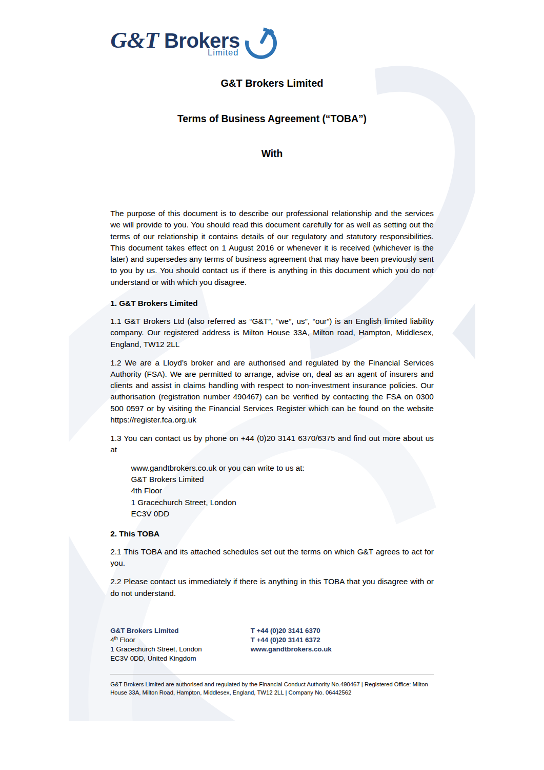G&T Brokers Limited
G&T Brokers Limited
Terms of Business Agreement (“TOBA”)
With
The purpose of this document is to describe our professional relationship and the services we will provide to you. You should read this document carefully for as well as setting out the terms of our relationship it contains details of our regulatory and statutory responsibilities. This document takes effect on 1 August 2016 or whenever it is received (whichever is the later) and supersedes any terms of business agreement that may have been previously sent to you by us. You should contact us if there is anything in this document which you do not understand or with which you disagree.
1. G&T Brokers Limited
1.1 G&T Brokers Ltd (also referred as “G&T”, “we”, us”, “our”) is an English limited liability company. Our registered address is Milton House 33A, Milton road, Hampton, Middlesex, England, TW12 2LL
1.2 We are a Lloyd’s broker and are authorised and regulated by the Financial Services Authority (FSA). We are permitted to arrange, advise on, deal as an agent of insurers and clients and assist in claims handling with respect to non-investment insurance policies. Our authorisation (registration number 490467) can be verified by contacting the FSA on 0300 500 0597 or by visiting the Financial Services Register which can be found on the website https://register.fca.org.uk
1.3 You can contact us by phone on +44 (0)20 3141 6370/6375 and find out more about us at
www.gandtbrokers.co.uk or you can write to us at:
G&T Brokers Limited
4th Floor
1 Gracechurch Street, London
EC3V 0DD
2. This TOBA
2.1 This TOBA and its attached schedules set out the terms on which G&T agrees to act for you.
2.2 Please contact us immediately if there is anything in this TOBA that you disagree with or do not understand.
G&T Brokers Limited
4th Floor
1 Gracechurch Street, London
EC3V 0DD, United Kingdom
T +44 (0)20 3141 6370
T +44 (0)20 3141 6372
www.gandtbrokers.co.uk
G&T Brokers Limited are authorised and regulated by the Financial Conduct Authority No.490467 | Registered Office: Milton House 33A, Milton Road, Hampton, Middlesex, England, TW12 2LL | Company No. 06442562